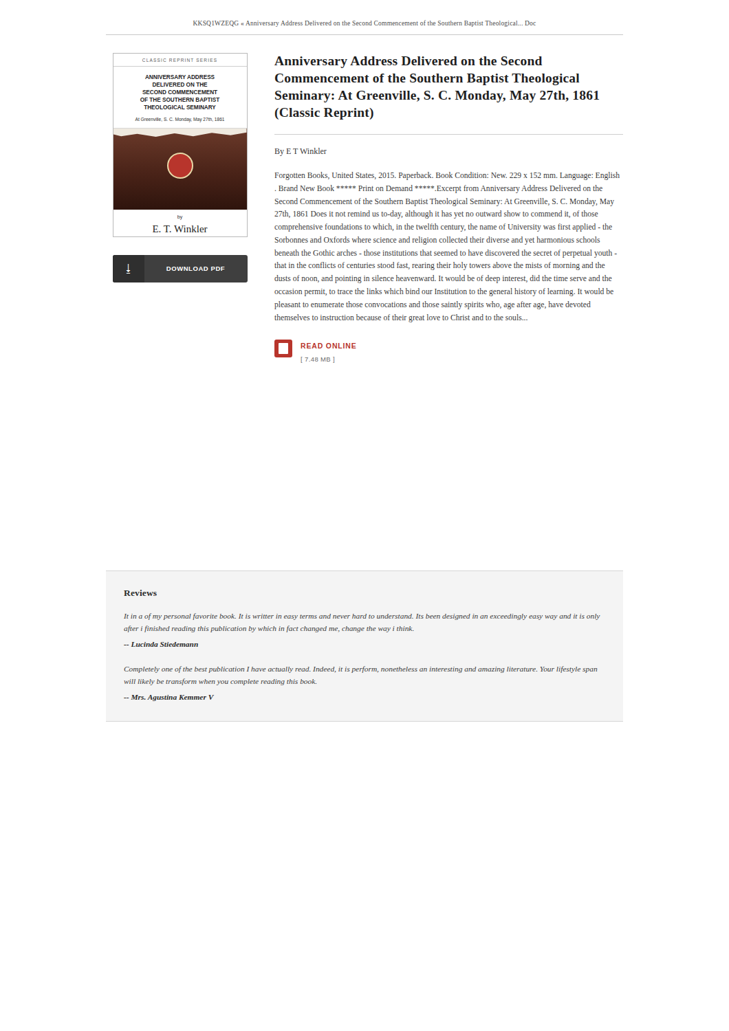KKSQ1WZEQG « Anniversary Address Delivered on the Second Commencement of the Southern Baptist Theological... Doc
CLASSIC REPRINT SERIES
ANNIVERSARY ADDRESS
DELIVERED ON THE
SECOND COMMENCEMENT
OF THE SOUTHERN BAPTIST
THEOLOGICAL SEMINARY
At Greenville, S. C. Monday, May 27th, 1861
by
E. T. Winkler
Forgotten Books
⭳
DOWNLOAD PDF
Anniversary Address Delivered on the Second Commencement of the Southern Baptist Theological Seminary: At Greenville, S. C. Monday, May 27th, 1861 (Classic Reprint)
By E T Winkler
Forgotten Books, United States, 2015. Paperback. Book Condition: New. 229 x 152 mm. Language: English . Brand New Book ***** Print on Demand *****.Excerpt from Anniversary Address Delivered on the Second Commencement of the Southern Baptist Theological Seminary: At Greenville, S. C. Monday, May 27th, 1861 Does it not remind us to-day, although it has yet no outward show to commend it, of those comprehensive foundations to which, in the twelfth century, the name of University was first applied - the Sorbonnes and Oxfords where science and religion collected their diverse and yet harmonious schools beneath the Gothic arches - those institutions that seemed to have discovered the secret of perpetual youth - that in the conflicts of centuries stood fast, rearing their holy towers above the mists of morning and the dusts of noon, and pointing in silence heavenward. It would be of deep interest, did the time serve and the occasion permit, to trace the links which bind our Institution to the general history of learning. It would be pleasant to enumerate those convocations and those saintly spirits who, age after age, have devoted themselves to instruction because of their great love to Christ and to the souls...
READ ONLINE
[ 7.48 MB ]
Reviews
It in a of my personal favorite book. It is writter in easy terms and never hard to understand. Its been designed in an exceedingly easy way and it is only after i finished reading this publication by which in fact changed me, change the way i think.
-- Lucinda Stiedemann
Completely one of the best publication I have actually read. Indeed, it is perform, nonetheless an interesting and amazing literature. Your lifestyle span will likely be transform when you complete reading this book.
-- Mrs. Agustina Kemmer V